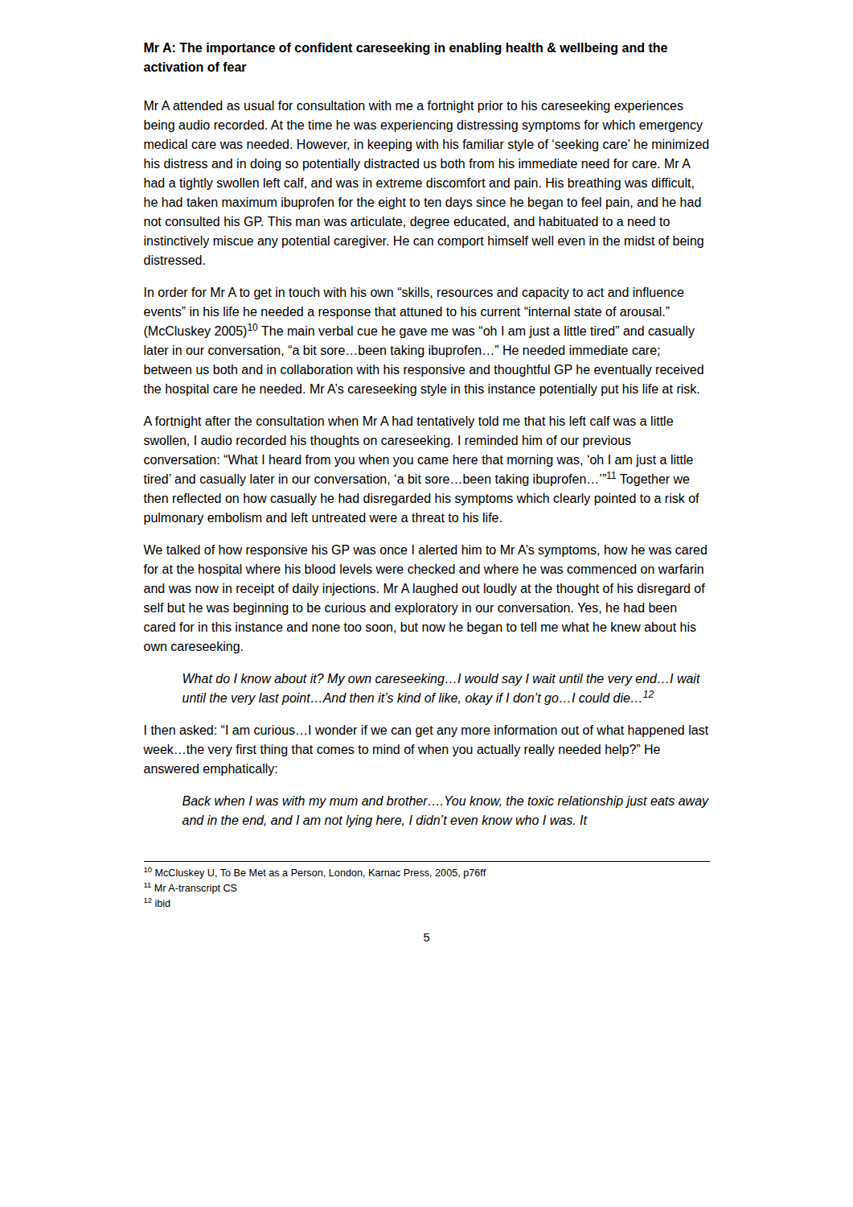Mr A: The importance of confident careseeking in enabling health & wellbeing and the activation of fear
Mr A attended as usual for consultation with me a fortnight prior to his careseeking experiences being audio recorded. At the time he was experiencing distressing symptoms for which emergency medical care was needed. However, in keeping with his familiar style of ‘seeking care’ he minimized his distress and in doing so potentially distracted us both from his immediate need for care. Mr A had a tightly swollen left calf, and was in extreme discomfort and pain. His breathing was difficult, he had taken maximum ibuprofen for the eight to ten days since he began to feel pain, and he had not consulted his GP. This man was articulate, degree educated, and habituated to a need to instinctively miscue any potential caregiver. He can comport himself well even in the midst of being distressed.
In order for Mr A to get in touch with his own “skills, resources and capacity to act and influence events” in his life he needed a response that attuned to his current “internal state of arousal.” (McCluskey 2005)10 The main verbal cue he gave me was “oh I am just a little tired” and casually later in our conversation, “a bit sore…been taking ibuprofen…” He needed immediate care; between us both and in collaboration with his responsive and thoughtful GP he eventually received the hospital care he needed. Mr A’s careseeking style in this instance potentially put his life at risk.
A fortnight after the consultation when Mr A had tentatively told me that his left calf was a little swollen, I audio recorded his thoughts on careseeking. I reminded him of our previous conversation: “What I heard from you when you came here that morning was, ‘oh I am just a little tired’ and casually later in our conversation, ‘a bit sore…been taking ibuprofen…’”11 Together we then reflected on how casually he had disregarded his symptoms which clearly pointed to a risk of pulmonary embolism and left untreated were a threat to his life.
We talked of how responsive his GP was once I alerted him to Mr A’s symptoms, how he was cared for at the hospital where his blood levels were checked and where he was commenced on warfarin and was now in receipt of daily injections. Mr A laughed out loudly at the thought of his disregard of self but he was beginning to be curious and exploratory in our conversation. Yes, he had been cared for in this instance and none too soon, but now he began to tell me what he knew about his own careseeking.
What do I know about it? My own careseeking…I would say I wait until the very end…I wait until the very last point…And then it’s kind of like, okay if I don’t go…I could die…12
I then asked: “I am curious…I wonder if we can get any more information out of what happened last week…the very first thing that comes to mind of when you actually really needed help?” He answered emphatically:
Back when I was with my mum and brother….You know, the toxic relationship just eats away and in the end, and I am not lying here, I didn’t even know who I was. It
10McCluskey U, To Be Met as a Person, London, Karnac Press, 2005, p76ff
11Mr A-transcript CS
12ibid
5